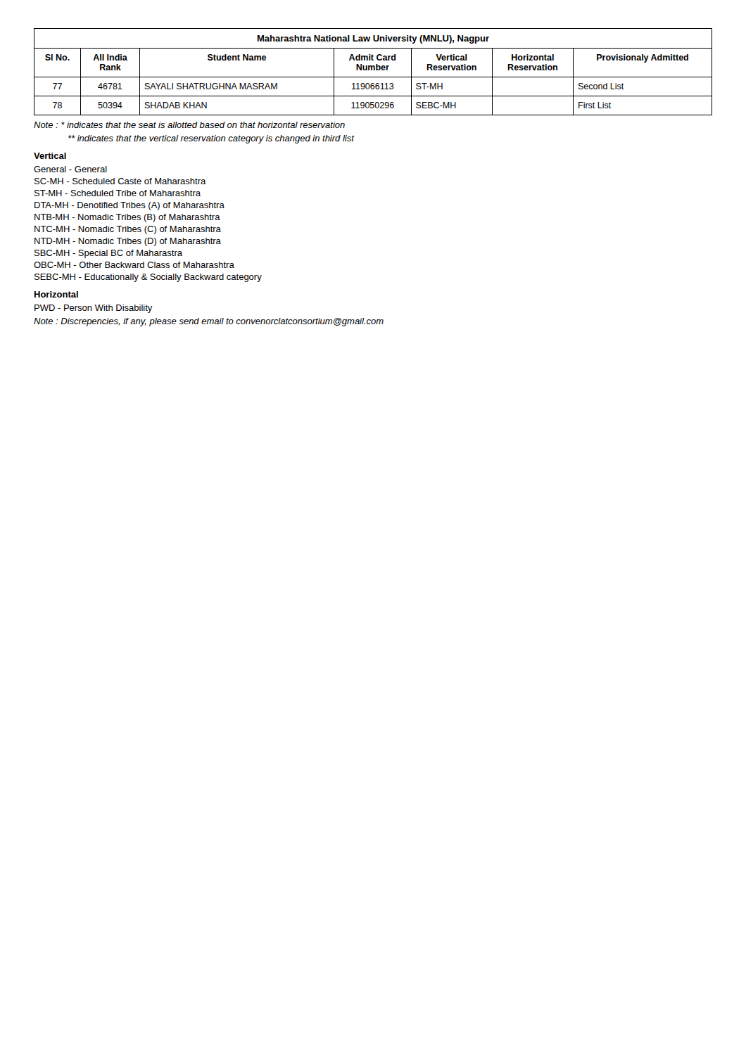Maharashtra National Law University (MNLU), Nagpur
| Sl No. | All India Rank | Student Name | Admit Card Number | Vertical Reservation | Horizontal Reservation | Provisionaly Admitted |
| --- | --- | --- | --- | --- | --- | --- |
| 77 | 46781 | SAYALI SHATRUGHNA MASRAM | 119066113 | ST-MH | | Second List |
| 78 | 50394 | SHADAB KHAN | 119050296 | SEBC-MH | | First List |
Note : * indicates that the seat is allotted based on that horizontal reservation
** indicates that the vertical reservation category is changed in third list
Vertical
General - General
SC-MH - Scheduled Caste of Maharashtra
ST-MH - Scheduled Tribe of Maharashtra
DTA-MH - Denotified Tribes (A) of Maharashtra
NTB-MH - Nomadic Tribes (B) of Maharashtra
NTC-MH - Nomadic Tribes (C) of Maharashtra
NTD-MH - Nomadic Tribes (D) of Maharashtra
SBC-MH - Special BC of Maharastra
OBC-MH - Other Backward Class of Maharashtra
SEBC-MH - Educationally & Socially Backward category
Horizontal
PWD - Person With Disability
Note : Discrepencies, if any, please send email to convenorclatconsortium@gmail.com